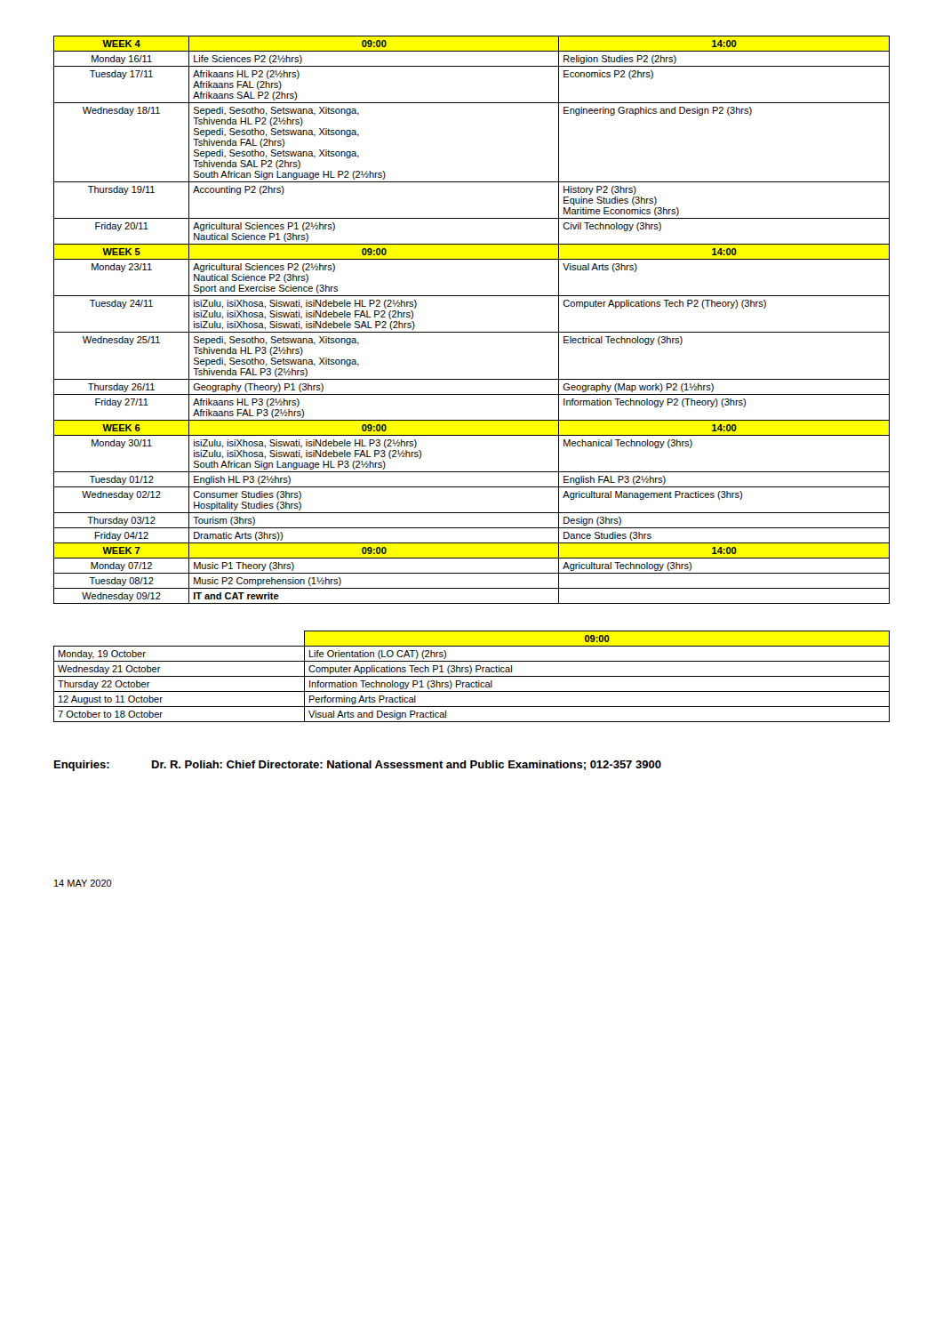| WEEK 4 | 09:00 | 14:00 |
| Monday 16/11 | Life Sciences P2 (2½hrs) | Religion Studies P2 (2hrs) |
| Tuesday 17/11 | Afrikaans HL P2 (2½hrs) Afrikaans FAL (2hrs) Afrikaans SAL P2 (2hrs) | Economics P2 (2hrs) |
| Wednesday 18/11 | Sepedi, Sesotho, Setswana, Xitsonga, Tshivenda HL P2 (2½hrs) Sepedi, Sesotho, Setswana, Xitsonga, Tshivenda FAL (2hrs) Sepedi, Sesotho, Setswana, Xitsonga, Tshivenda SAL P2 (2hrs) South African Sign Language HL P2 (2½hrs) | Engineering Graphics and Design P2 (3hrs) |
| Thursday 19/11 | Accounting P2 (2hrs) | History P2 (3hrs) Equine Studies (3hrs) Maritime Economics (3hrs) |
| Friday 20/11 | Agricultural Sciences P1 (2½hrs) Nautical Science P1 (3hrs) | Civil Technology (3hrs) |
| WEEK 5 | 09:00 | 14:00 |
| Monday 23/11 | Agricultural Sciences P2 (2½hrs) Nautical Science P2 (3hrs) Sport and Exercise Science (3hrs | Visual Arts (3hrs) |
| Tuesday 24/11 | isiZulu, isiXhosa, Siswati, isiNdebele HL P2 (2½hrs) isiZulu, isiXhosa, Siswati, isiNdebele FAL P2 (2hrs) isiZulu, isiXhosa, Siswati, isiNdebele SAL P2 (2hrs) | Computer Applications Tech P2 (Theory) (3hrs) |
| Wednesday 25/11 | Sepedi, Sesotho, Setswana, Xitsonga, Tshivenda HL P3 (2½hrs) Sepedi, Sesotho, Setswana, Xitsonga, Tshivenda FAL P3 (2½hrs) | Electrical Technology (3hrs) |
| Thursday 26/11 | Geography (Theory) P1 (3hrs) | Geography (Map work) P2 (1½hrs) |
| Friday 27/11 | Afrikaans HL P3 (2½hrs) Afrikaans FAL P3 (2½hrs) | Information Technology P2 (Theory) (3hrs) |
| WEEK 6 | 09:00 | 14:00 |
| Monday 30/11 | isiZulu, isiXhosa, Siswati, isiNdebele HL P3 (2½hrs) isiZulu, isiXhosa, Siswati, isiNdebele FAL P3 (2½hrs) South African Sign Language HL P3 (2½hrs) | Mechanical Technology (3hrs) |
| Tuesday 01/12 | English HL P3 (2½hrs) | English FAL P3 (2½hrs) |
| Wednesday 02/12 | Consumer Studies (3hrs) Hospitality Studies (3hrs) | Agricultural Management Practices (3hrs) |
| Thursday 03/12 | Tourism (3hrs) | Design (3hrs) |
| Friday 04/12 | Dramatic Arts (3hrs)) | Dance Studies (3hrs |
| WEEK 7 | 09:00 | 14:00 |
| Monday 07/12 | Music P1 Theory (3hrs) | Agricultural Technology (3hrs) |
| Tuesday 08/12 | Music P2 Comprehension (1½hrs) | |
| Wednesday 09/12 | IT and CAT rewrite | |
| | 09:00 |
| Monday, 19 October | Life Orientation (LO CAT) (2hrs) |
| Wednesday 21 October | Computer Applications Tech P1 (3hrs) Practical |
| Thursday 22 October | Information Technology P1 (3hrs) Practical |
| 12 August to 11 October | Performing Arts Practical |
| 7 October to 18 October | Visual Arts and Design Practical |
Enquiries: Dr. R. Poliah: Chief Directorate: National Assessment and Public Examinations; 012-357 3900
14 MAY 2020